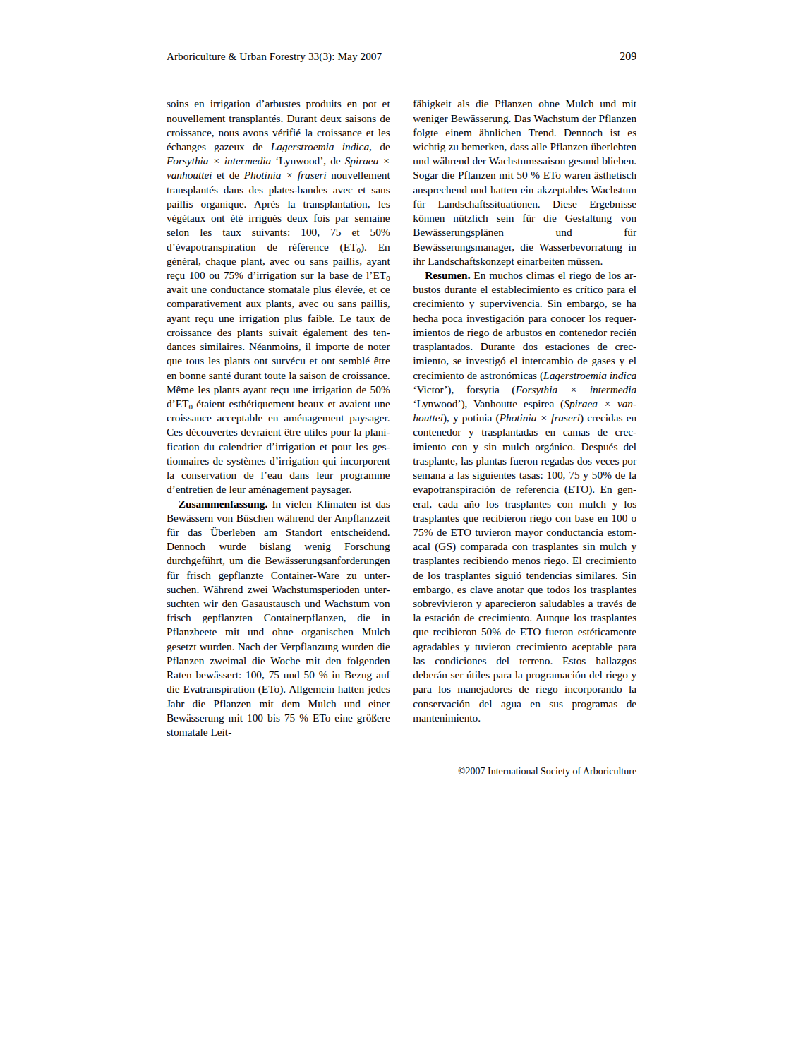Arboriculture & Urban Forestry 33(3): May 2007 209
soins en irrigation d’arbustes produits en pot et nouvellement transplantés. Durant deux saisons de croissance, nous avons vérifié la croissance et les échanges gazeux de Lagerstroemia indica, de Forsythia × intermedia ‘Lynwood’, de Spiraea × vanhouttei et de Photinia × fraseri nouvellement transplantés dans des plates-bandes avec et sans paillis organique. Après la transplantation, les végétaux ont été irrigués deux fois par semaine selon les taux suivants: 100, 75 et 50% d’évapotranspiration de référence (ET0). En général, chaque plant, avec ou sans paillis, ayant reçu 100 ou 75% d’irrigation sur la base de l’ET0 avait une conductance stomatale plus élevée, et ce comparativement aux plants, avec ou sans paillis, ayant reçu une irrigation plus faible. Le taux de croissance des plants suivait également des tendances similaires. Néanmoins, il importe de noter que tous les plants ont survécu et ont semblé être en bonne santé durant toute la saison de croissance. Même les plants ayant reçu une irrigation de 50% d’ET0 étaient esthétiquement beaux et avaient une croissance acceptable en aménagement paysager. Ces découvertes devraient être utiles pour la planification du calendrier d’irrigation et pour les gestionnaires de systèmes d’irrigation qui incorporent la conservation de l’eau dans leur programme d’entretien de leur aménagement paysager.
Zusammenfassung. In vielen Klimaten ist das Bewässern von Büschen während der Anpflanzzeit für das Überleben am Standort entscheidend. Dennoch wurde bislang wenig Forschung durchgeführt, um die Bewässerungsanforderungen für frisch gepflanzte Container-Ware zu untersuchen. Während zwei Wachstumsperioden untersuchten wir den Gasaustausch und Wachstum von frisch gepflanzten Containerpflanzen, die in Pflanzbeete mit und ohne organischen Mulch gesetzt wurden. Nach der Verpflanzung wurden die Pflanzen zweimal die Woche mit den folgenden Raten bewässert: 100, 75 und 50 % in Bezug auf die Evatranspiration (ETo). Allgemein hatten jedes Jahr die Pflanzen mit dem Mulch und einer Bewässerung mit 100 bis 75 % ETo eine größere stomatale Leit-
fähigkeit als die Pflanzen ohne Mulch und mit weniger Bewässerung. Das Wachstum der Pflanzen folgte einem ähnlichen Trend. Dennoch ist es wichtig zu bemerken, dass alle Pflanzen überlebten und während der Wachstumssaison gesund blieben. Sogar die Pflanzen mit 50 % ETo waren ästhetisch ansprechend und hatten ein akzeptables Wachstum für Landschaftssituationen. Diese Ergebnisse können nützlich sein für die Gestaltung von Bewässerungsplänen und für Bewässerungsmanager, die Wasserbevorratung in ihr Landschaftskonzept einarbeiten müssen.
Resumen. En muchos climas el riego de los arbustos durante el establecimiento es crítico para el crecimiento y supervivencia. Sin embargo, se ha hecha poca investigación para conocer los requerimientos de riego de arbustos en contenedor recién trasplantados. Durante dos estaciones de crecimiento, se investigó el intercambio de gases y el crecimiento de astronómicas (Lagerstroemia indica ‘Victor’), forsytia (Forsythia × intermedia ‘Lynwood’), Vanhoutte espirea (Spiraea × vanhouttei), y potinia (Photinia × fraseri) crecidas en contenedor y trasplantadas en camas de crecimiento con y sin mulch orgánico. Después del trasplante, las plantas fueron regadas dos veces por semana a las siguientes tasas: 100, 75 y 50% de la evapotranspiración de referencia (ETO). En general, cada año los trasplantes con mulch y los trasplantes que recibieron riego con base en 100 o 75% de ETO tuvieron mayor conductancia estomacal (GS) comparada con trasplantes sin mulch y trasplantes recibiendo menos riego. El crecimiento de los trasplantes siguió tendencias similares. Sin embargo, es clave anotar que todos los trasplantes sobrevivieron y aparecieron saludables a través de la estación de crecimiento. Aunque los trasplantes que recibieron 50% de ETO fueron estéticamente agradables y tuvieron crecimiento aceptable para las condiciones del terreno. Estos hallazgos deberán ser útiles para la programación del riego y para los manejadores de riego incorporando la conservación del agua en sus programas de mantenimiento.
©2007 International Society of Arboriculture